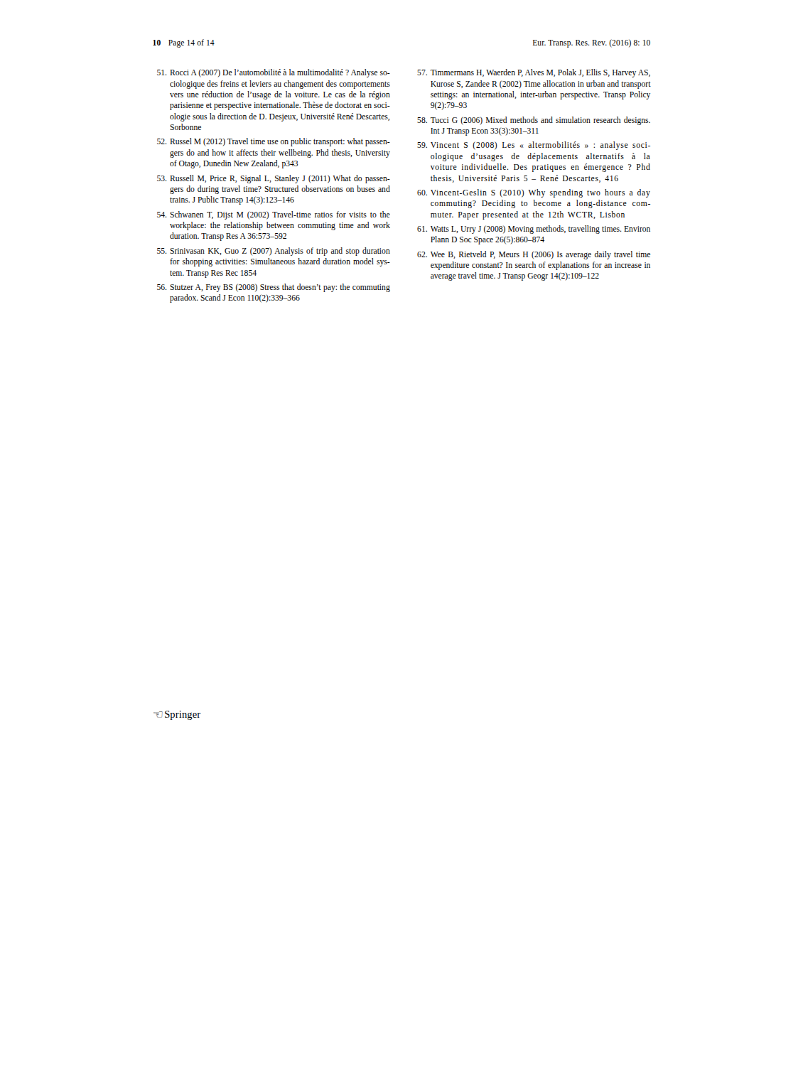10 Page 14 of 14
Eur. Transp. Res. Rev. (2016) 8: 10
51. Rocci A (2007) De l’automobilité à la multimodalité ? Analyse sociologique des freins et leviers au changement des comportements vers une réduction de l’usage de la voiture. Le cas de la région parisienne et perspective internationale. Thèse de doctorat en sociologie sous la direction de D. Desjeux, Université René Descartes, Sorbonne
52. Russel M (2012) Travel time use on public transport: what passengers do and how it affects their wellbeing. Phd thesis, University of Otago, Dunedin New Zealand, p343
53. Russell M, Price R, Signal L, Stanley J (2011) What do passengers do during travel time? Structured observations on buses and trains. J Public Transp 14(3):123–146
54. Schwanen T, Dijst M (2002) Travel-time ratios for visits to the workplace: the relationship between commuting time and work duration. Transp Res A 36:573–592
55. Srinivasan KK, Guo Z (2007) Analysis of trip and stop duration for shopping activities: Simultaneous hazard duration model system. Transp Res Rec 1854
56. Stutzer A, Frey BS (2008) Stress that doesn’t pay: the commuting paradox. Scand J Econ 110(2):339–366
57. Timmermans H, Waerden P, Alves M, Polak J, Ellis S, Harvey AS, Kurose S, Zandee R (2002) Time allocation in urban and transport settings: an international, inter-urban perspective. Transp Policy 9(2):79–93
58. Tucci G (2006) Mixed methods and simulation research designs. Int J Transp Econ 33(3):301–311
59. Vincent S (2008) Les « altermobilités » : analyse sociologique d’usages de déplacements alternatifs à la voiture individuelle. Des pratiques en émergence ? Phd thesis, Université Paris 5 – René Descartes, 416
60. Vincent-Geslin S (2010) Why spending two hours a day commuting? Deciding to become a long-distance commuter. Paper presented at the 12th WCTR, Lisbon
61. Watts L, Urry J (2008) Moving methods, travelling times. Environ Plann D Soc Space 26(5):860–874
62. Wee B, Rietveld P, Meurs H (2006) Is average daily travel time expenditure constant? In search of explanations for an increase in average travel time. J Transp Geogr 14(2):109–122
☞ Springer